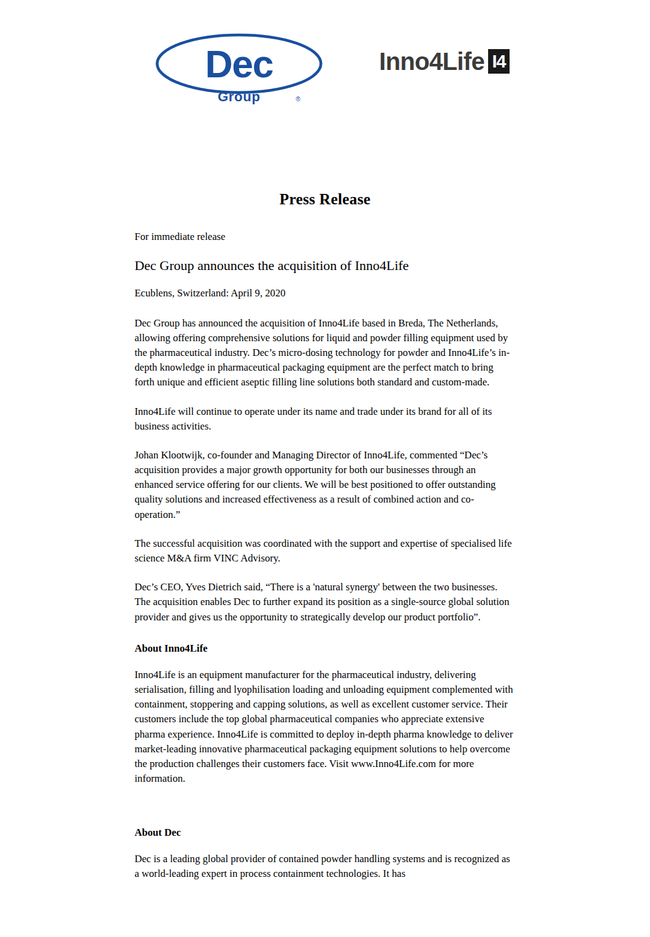Dec Group ®
Inno4Life I4
Press Release
For immediate release
Dec Group announces the acquisition of Inno4Life
Ecublens, Switzerland: April 9, 2020
Dec Group has announced the acquisition of Inno4Life based in Breda, The Netherlands, allowing offering comprehensive solutions for liquid and powder filling equipment used by the pharmaceutical industry. Dec’s micro-dosing technology for powder and Inno4Life’s in-depth knowledge in pharmaceutical packaging equipment are the perfect match to bring forth unique and efficient aseptic filling line solutions both standard and custom-made.
Inno4Life will continue to operate under its name and trade under its brand for all of its business activities.
Johan Klootwijk, co-founder and Managing Director of Inno4Life, commented “Dec’s acquisition provides a major growth opportunity for both our businesses through an enhanced service offering for our clients. We will be best positioned to offer outstanding quality solutions and increased effectiveness as a result of combined action and co-operation.”
The successful acquisition was coordinated with the support and expertise of specialised life science M&A firm VINC Advisory.
Dec’s CEO, Yves Dietrich said, “There is a 'natural synergy' between the two businesses. The acquisition enables Dec to further expand its position as a single-source global solution provider and gives us the opportunity to strategically develop our product portfolio”.
About Inno4Life
Inno4Life is an equipment manufacturer for the pharmaceutical industry, delivering serialisation, filling and lyophilisation loading and unloading equipment complemented with containment, stoppering and capping solutions, as well as excellent customer service. Their customers include the top global pharmaceutical companies who appreciate extensive pharma experience. Inno4Life is committed to deploy in-depth pharma knowledge to deliver market-leading innovative pharmaceutical packaging equipment solutions to help overcome the production challenges their customers face. Visit www.Inno4Life.com for more information.
About Dec
Dec is a leading global provider of contained powder handling systems and is recognized as a world-leading expert in process containment technologies. It has